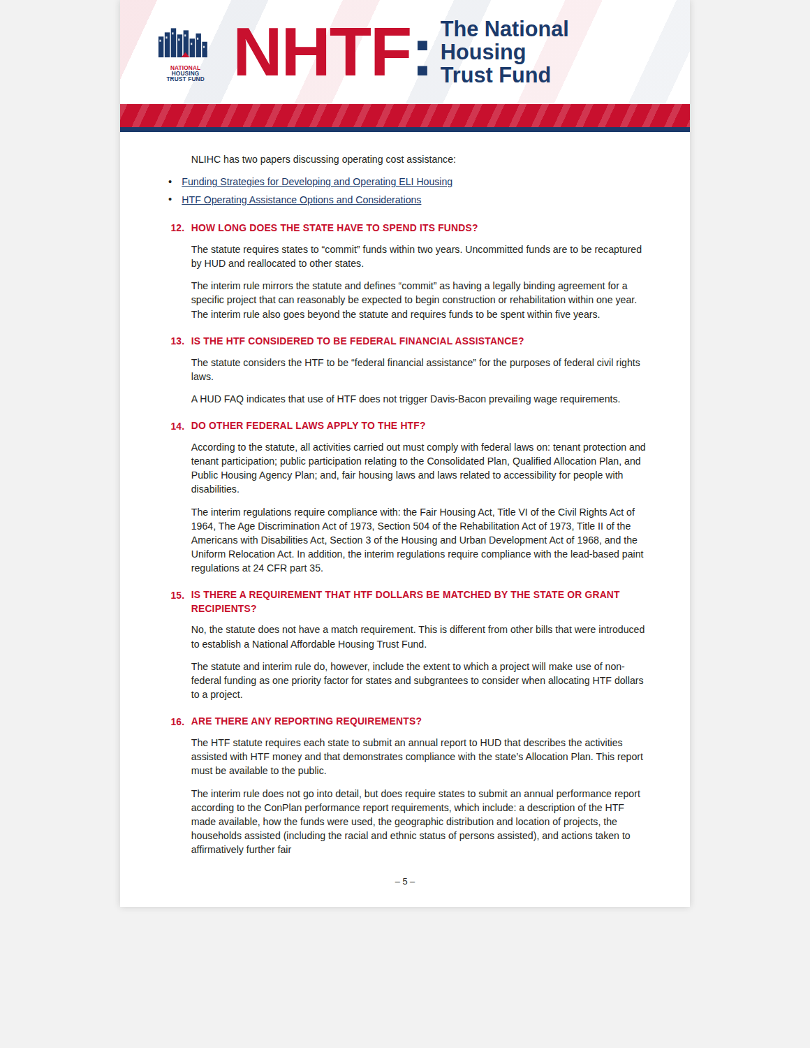NATIONAL HOUSING TRUST FUND
NHTF:
The National
Housing
Trust Fund
NLIHC has two papers discussing operating cost assistance:
Funding Strategies for Developing and Operating ELI Housing
HTF Operating Assistance Options and Considerations
12.
How long does the state have to spend its funds?
The statute requires states to “commit” funds within two years. Uncommitted funds are to be recaptured by HUD and reallocated to other states.
The interim rule mirrors the statute and defines “commit” as having a legally binding agreement for a specific project that can reasonably be expected to begin construction or rehabilitation within one year. The interim rule also goes beyond the statute and requires funds to be spent within five years.
13.
Is the HTF considered to be federal financial assistance?
The statute considers the HTF to be “federal financial assistance” for the purposes of federal civil rights laws.
A HUD FAQ indicates that use of HTF does not trigger Davis-Bacon prevailing wage requirements.
14.
Do other federal laws apply to the HTF?
According to the statute, all activities carried out must comply with federal laws on: tenant protection and tenant participation; public participation relating to the Consolidated Plan, Qualified Allocation Plan, and Public Housing Agency Plan; and, fair housing laws and laws related to accessibility for people with disabilities.
The interim regulations require compliance with: the Fair Housing Act, Title VI of the Civil Rights Act of 1964, The Age Discrimination Act of 1973, Section 504 of the Rehabilitation Act of 1973, Title II of the Americans with Disabilities Act, Section 3 of the Housing and Urban Development Act of 1968, and the Uniform Relocation Act. In addition, the interim regulations require compliance with the lead-based paint regulations at 24 CFR part 35.
15.
Is there a requirement that HTF dollars be matched by the state or grant recipients?
No, the statute does not have a match requirement. This is different from other bills that were introduced to establish a National Affordable Housing Trust Fund.
The statute and interim rule do, however, include the extent to which a project will make use of non-federal funding as one priority factor for states and subgrantees to consider when allocating HTF dollars to a project.
16.
Are there any reporting requirements?
The HTF statute requires each state to submit an annual report to HUD that describes the activities assisted with HTF money and that demonstrates compliance with the state’s Allocation Plan. This report must be available to the public.
The interim rule does not go into detail, but does require states to submit an annual performance report according to the ConPlan performance report requirements, which include: a description of the HTF made available, how the funds were used, the geographic distribution and location of projects, the households assisted (including the racial and ethnic status of persons assisted), and actions taken to affirmatively further fair
– 5 –